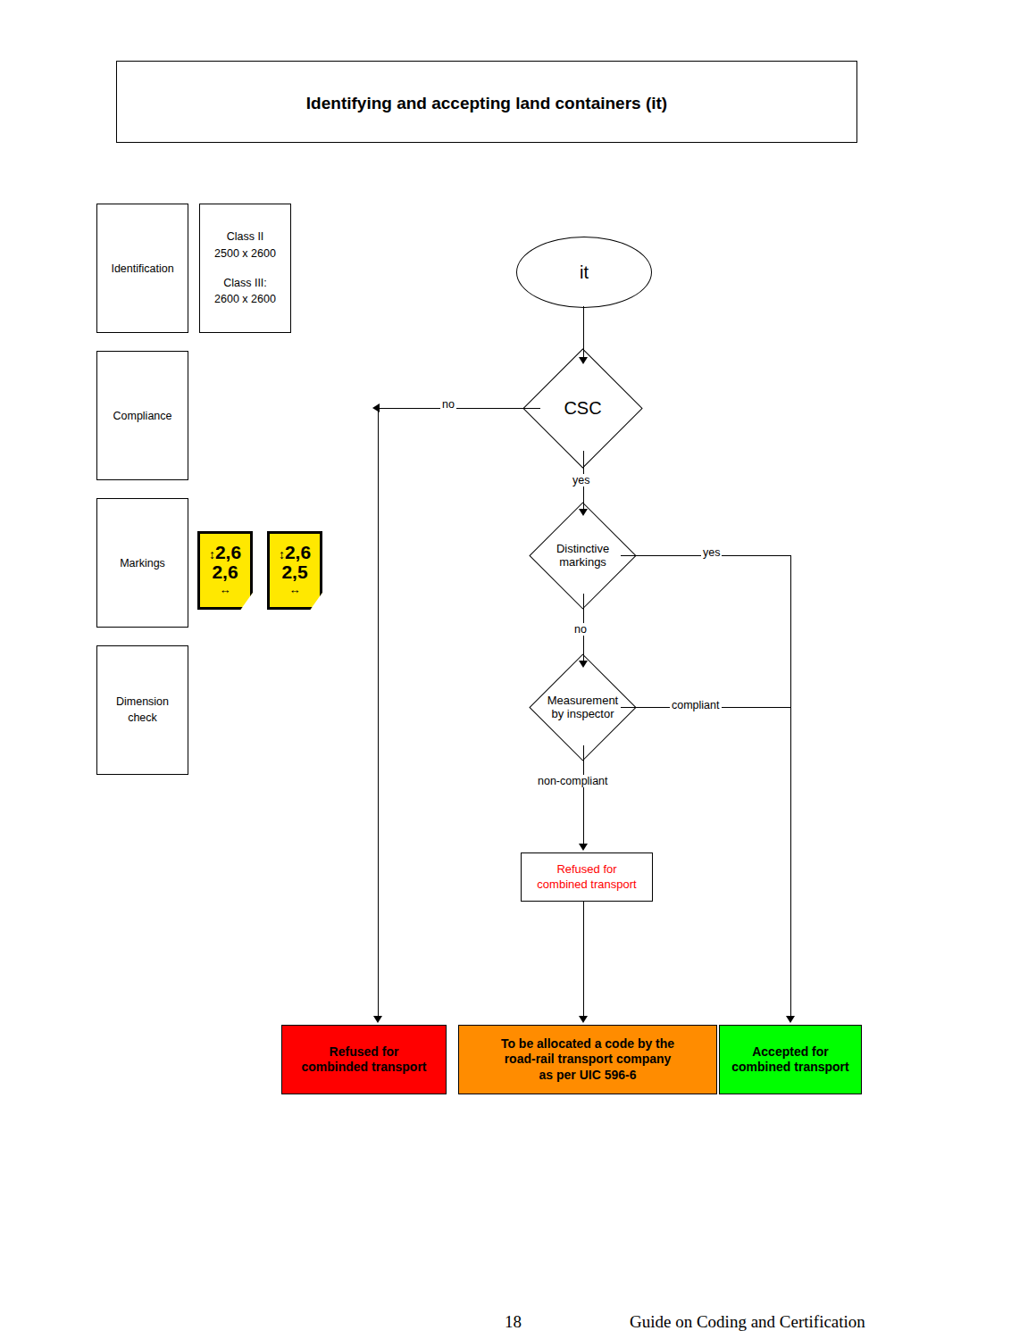Identifying and accepting land containers (it)
Identification
Class II
2500 x 2600
Class III:
2600 x 2600
Compliance
Markings
Dimension
check
↕2,6
2,6 ↔
↕2,6
2,5 ↔
it
CSC
no
yes
Distinctive
markings
yes
no
Measurement
by inspector
compliant
non-compliant
Refused for
combined transport
Refused for
combinded transport
To be allocated a code by the
road-rail transport company
as per UIC 596-6
Accepted for
combined transport
18 Guide on Coding and Certification